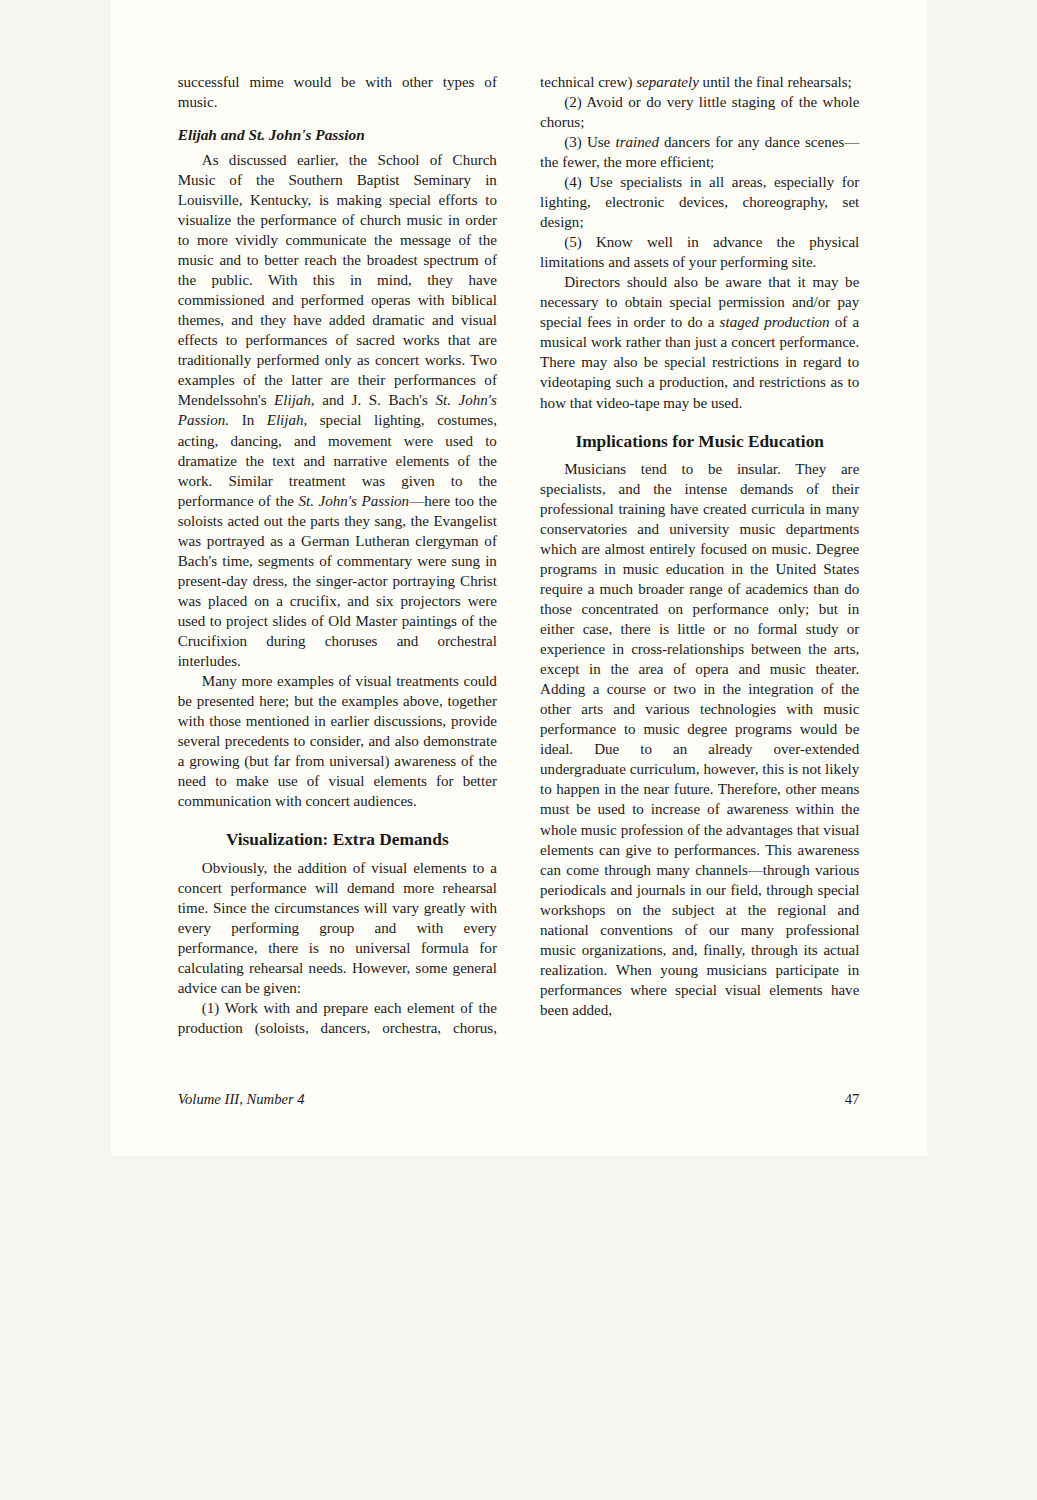successful mime would be with other types of music.
Elijah and St. John's Passion
As discussed earlier, the School of Church Music of the Southern Baptist Seminary in Louisville, Kentucky, is making special efforts to visualize the performance of church music in order to more vividly communicate the message of the music and to better reach the broadest spectrum of the public. With this in mind, they have commissioned and performed operas with biblical themes, and they have added dramatic and visual effects to performances of sacred works that are traditionally performed only as concert works. Two examples of the latter are their performances of Mendelssohn's Elijah, and J. S. Bach's St. John's Passion. In Elijah, special lighting, costumes, acting, dancing, and movement were used to dramatize the text and narrative elements of the work. Similar treatment was given to the performance of the St. John's Passion—here too the soloists acted out the parts they sang, the Evangelist was portrayed as a German Lutheran clergyman of Bach's time, segments of commentary were sung in present-day dress, the singer-actor portraying Christ was placed on a crucifix, and six projectors were used to project slides of Old Master paintings of the Crucifixion during choruses and orchestral interludes.
Many more examples of visual treatments could be presented here; but the examples above, together with those mentioned in earlier discussions, provide several precedents to consider, and also demonstrate a growing (but far from universal) awareness of the need to make use of visual elements for better communication with concert audiences.
Visualization: Extra Demands
Obviously, the addition of visual elements to a concert performance will demand more rehearsal time. Since the circumstances will vary greatly with every performing group and with every performance, there is no universal formula for calculating rehearsal needs. However, some general advice can be given:
(1) Work with and prepare each element of the production (soloists, dancers, orchestra, chorus, technical crew) separately until the final rehearsals;
(2) Avoid or do very little staging of the whole chorus;
(3) Use trained dancers for any dance scenes—the fewer, the more efficient;
(4) Use specialists in all areas, especially for lighting, electronic devices, choreography, set design;
(5) Know well in advance the physical limitations and assets of your performing site.
Directors should also be aware that it may be necessary to obtain special permission and/or pay special fees in order to do a staged production of a musical work rather than just a concert performance. There may also be special restrictions in regard to videotaping such a production, and restrictions as to how that video-tape may be used.
Implications for Music Education
Musicians tend to be insular. They are specialists, and the intense demands of their professional training have created curricula in many conservatories and university music departments which are almost entirely focused on music. Degree programs in music education in the United States require a much broader range of academics than do those concentrated on performance only; but in either case, there is little or no formal study or experience in cross-relationships between the arts, except in the area of opera and music theater. Adding a course or two in the integration of the other arts and various technologies with music performance to music degree programs would be ideal. Due to an already over-extended undergraduate curriculum, however, this is not likely to happen in the near future. Therefore, other means must be used to increase of awareness within the whole music profession of the advantages that visual elements can give to performances. This awareness can come through many channels—through various periodicals and journals in our field, through special workshops on the subject at the regional and national conventions of our many professional music organizations, and, finally, through its actual realization. When young musicians participate in performances where special visual elements have been added,
Volume III, Number 4 47